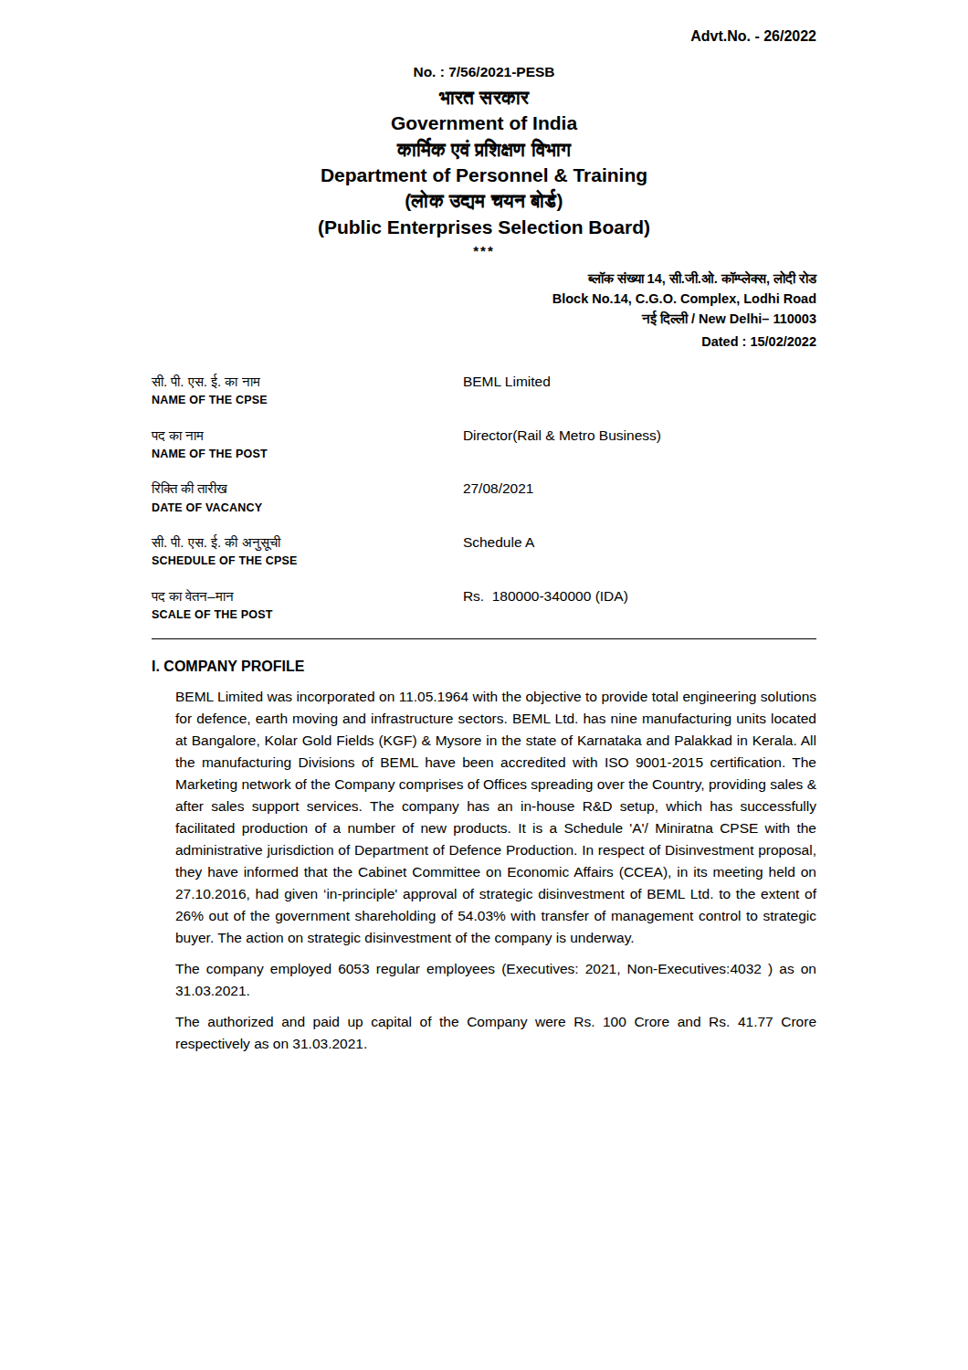Advt.No. - 26/2022
No. : 7/56/2021-PESB
भारत सरकार
Government of India
कार्मिक एवं प्रशिक्षण विभाग
Department of Personnel & Training
(लोक उद्यम चयन बोर्ड)
(Public Enterprises Selection Board)
***
ब्लॉक संख्या 14, सी.जी.ओ. कॉम्प्लेक्स, लोदी रोड
Block No.14, C.G.O. Complex, Lodhi Road
नई दिल्ली / New Delhi– 110003
Dated : 15/02/2022
| सी. पी. एस. ई. का नाम NAME OF THE CPSE | BEML Limited |
| पद का नाम NAME OF THE POST | Director(Rail & Metro Business) |
| रिक्ति की तारीख DATE OF VACANCY | 27/08/2021 |
| सी. पी. एस. ई. की अनुसूची SCHEDULE OF THE CPSE | Schedule A |
| पद का वेतन–मान SCALE OF THE POST | Rs. 180000-340000 (IDA) |
I. COMPANY PROFILE
BEML Limited was incorporated on 11.05.1964 with the objective to provide total engineering solutions for defence, earth moving and infrastructure sectors. BEML Ltd. has nine manufacturing units located at Bangalore, Kolar Gold Fields (KGF) & Mysore in the state of Karnataka and Palakkad in Kerala. All the manufacturing Divisions of BEML have been accredited with ISO 9001-2015 certification. The Marketing network of the Company comprises of Offices spreading over the Country, providing sales & after sales support services. The company has an in-house R&D setup, which has successfully facilitated production of a number of new products. It is a Schedule 'A'/ Miniratna CPSE with the administrative jurisdiction of Department of Defence Production. In respect of Disinvestment proposal, they have informed that the Cabinet Committee on Economic Affairs (CCEA), in its meeting held on 27.10.2016, had given ‘in-principle' approval of strategic disinvestment of BEML Ltd. to the extent of 26% out of the government shareholding of 54.03% with transfer of management control to strategic buyer. The action on strategic disinvestment of the company is underway.
The company employed 6053 regular employees (Executives: 2021, Non-Executives:4032 ) as on 31.03.2021.
The authorized and paid up capital of the Company were Rs. 100 Crore and Rs. 41.77 Crore respectively as on 31.03.2021.